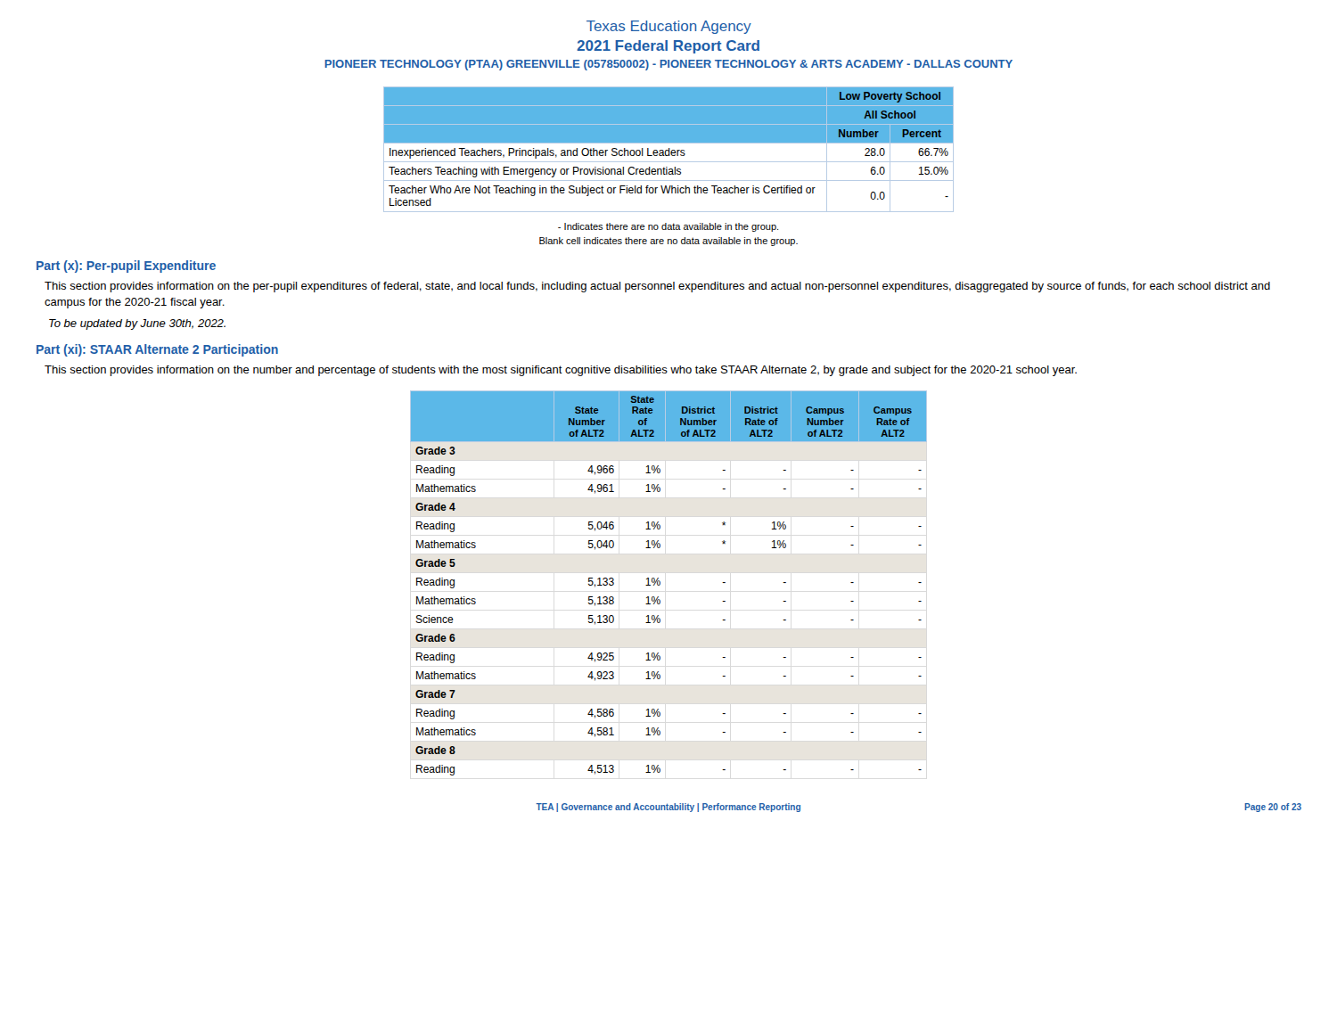Texas Education Agency
2021 Federal Report Card
PIONEER TECHNOLOGY (PTAA) GREENVILLE (057850002) - PIONEER TECHNOLOGY & ARTS ACADEMY - DALLAS COUNTY
| | Low Poverty School |
| | All School |
| | Number | Percent |
| Inexperienced Teachers, Principals, and Other School Leaders | 28.0 | 66.7% |
| Teachers Teaching with Emergency or Provisional Credentials | 6.0 | 15.0% |
| Teacher Who Are Not Teaching in the Subject or Field for Which the Teacher is Certified or Licensed | 0.0 | - |
- Indicates there are no data available in the group.
Blank cell indicates there are no data available in the group.
Part (x): Per-pupil Expenditure
This section provides information on the per-pupil expenditures of federal, state, and local funds, including actual personnel expenditures and actual non-personnel expenditures, disaggregated by source of funds, for each school district and campus for the 2020-21 fiscal year.
To be updated by June 30th, 2022.
Part (xi): STAAR Alternate 2 Participation
This section provides information on the number and percentage of students with the most significant cognitive disabilities who take STAAR Alternate 2, by grade and subject for the 2020-21 school year.
| | State Number of ALT2 | State Rate of ALT2 | District Number of ALT2 | District Rate of ALT2 | Campus Number of ALT2 | Campus Rate of ALT2 |
| --- | --- | --- | --- | --- | --- | --- |
| Grade 3 |
| Reading | 4,966 | 1% | - | - | - | - |
| Mathematics | 4,961 | 1% | - | - | - | - |
| Grade 4 |
| Reading | 5,046 | 1% | * | 1% | - | - |
| Mathematics | 5,040 | 1% | * | 1% | - | - |
| Grade 5 |
| Reading | 5,133 | 1% | - | - | - | - |
| Mathematics | 5,138 | 1% | - | - | - | - |
| Science | 5,130 | 1% | - | - | - | - |
| Grade 6 |
| Reading | 4,925 | 1% | - | - | - | - |
| Mathematics | 4,923 | 1% | - | - | - | - |
| Grade 7 |
| Reading | 4,586 | 1% | - | - | - | - |
| Mathematics | 4,581 | 1% | - | - | - | - |
| Grade 8 |
| Reading | 4,513 | 1% | - | - | - | - |
TEA | Governance and Accountability | Performance Reporting Page 20 of 23